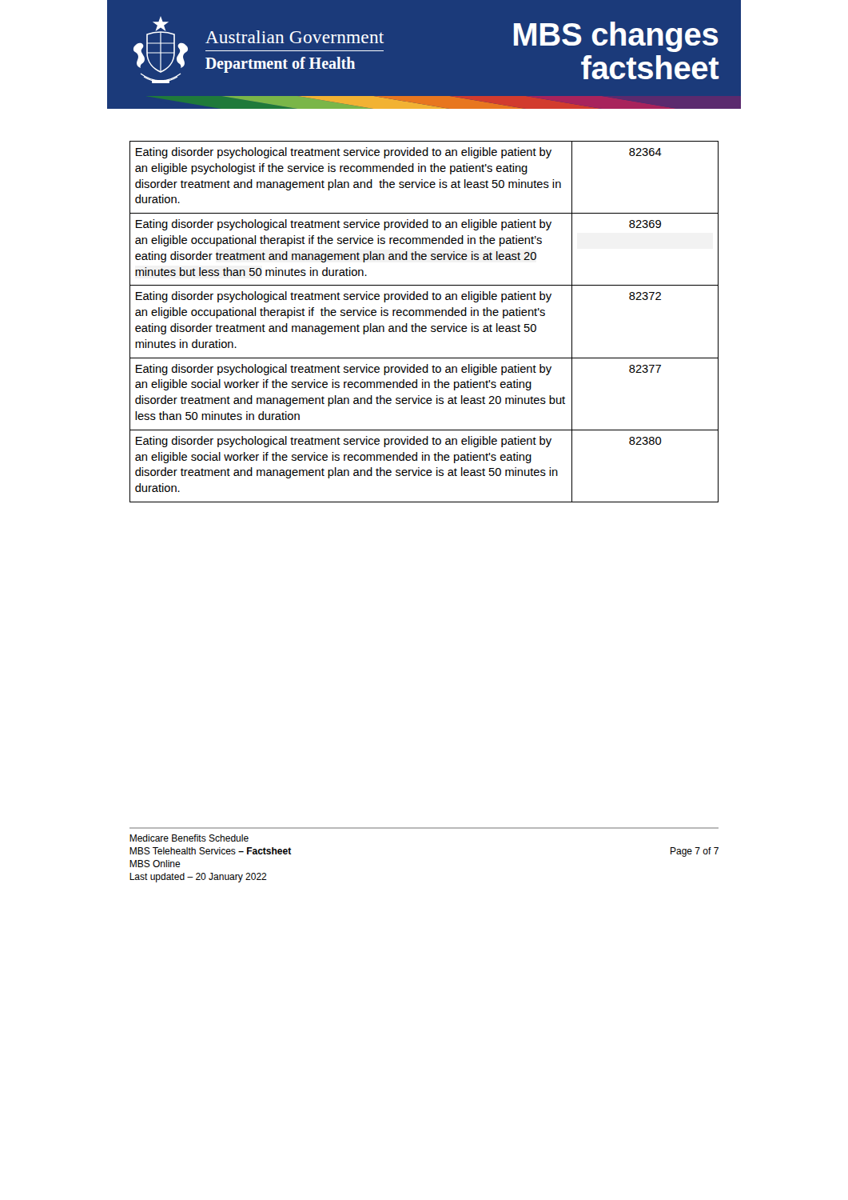Australian Government
Department of Health
MBS changes
factsheet
| Eating disorder psychological treatment service provided to an eligible patient by an eligible psychologist if the service is recommended in the patient's eating disorder treatment and management plan and the service is at least 50 minutes in duration. | 82364 |
| Eating disorder psychological treatment service provided to an eligible patient by an eligible occupational therapist if the service is recommended in the patient’s eating disorder treatment and management plan and the service is at least 20 minutes but less than 50 minutes in duration. | 82369 |
| Eating disorder psychological treatment service provided to an eligible patient by an eligible occupational therapist if the service is recommended in the patient's eating disorder treatment and management plan and the service is at least 50 minutes in duration. | 82372 |
| Eating disorder psychological treatment service provided to an eligible patient by an eligible social worker if the service is recommended in the patient's eating disorder treatment and management plan and the service is at least 20 minutes but less than 50 minutes in duration | 82377 |
| Eating disorder psychological treatment service provided to an eligible patient by an eligible social worker if the service is recommended in the patient's eating disorder treatment and management plan and the service is at least 50 minutes in duration. | 82380 |
| Medicare Benefits Schedule | |
| MBS Telehealth Services – Factsheet | Page 7 of 7 |
| MBS Online | |
| Last updated – 20 January 2022 | |